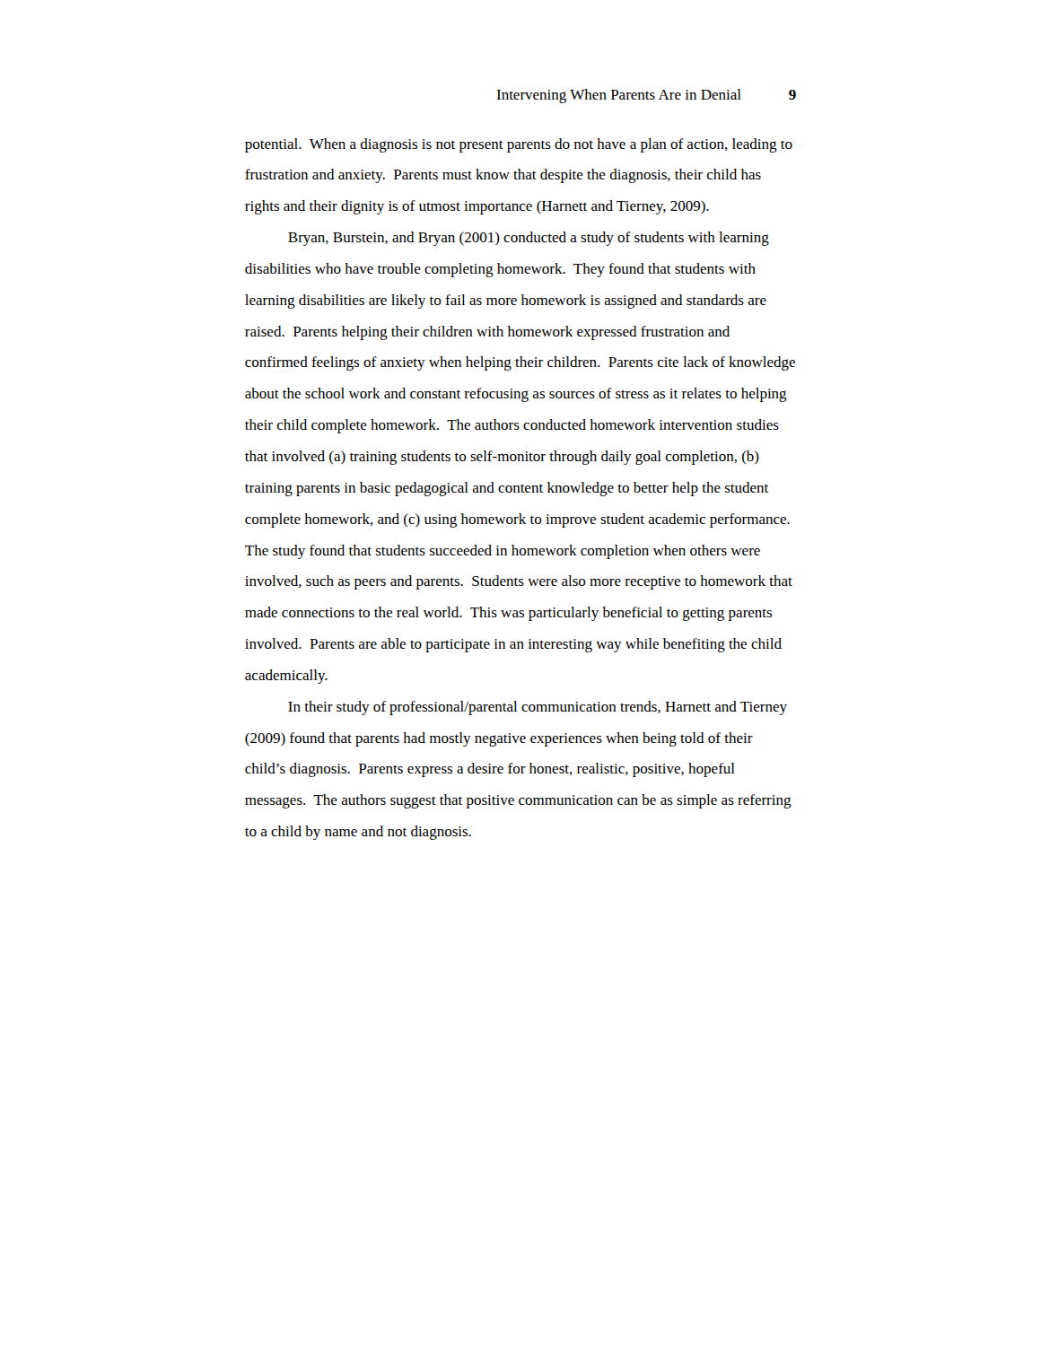Intervening When Parents Are in Denial 9
potential. When a diagnosis is not present parents do not have a plan of action, leading to frustration and anxiety. Parents must know that despite the diagnosis, their child has rights and their dignity is of utmost importance (Harnett and Tierney, 2009).
Bryan, Burstein, and Bryan (2001) conducted a study of students with learning disabilities who have trouble completing homework. They found that students with learning disabilities are likely to fail as more homework is assigned and standards are raised. Parents helping their children with homework expressed frustration and confirmed feelings of anxiety when helping their children. Parents cite lack of knowledge about the school work and constant refocusing as sources of stress as it relates to helping their child complete homework. The authors conducted homework intervention studies that involved (a) training students to self-monitor through daily goal completion, (b) training parents in basic pedagogical and content knowledge to better help the student complete homework, and (c) using homework to improve student academic performance. The study found that students succeeded in homework completion when others were involved, such as peers and parents. Students were also more receptive to homework that made connections to the real world. This was particularly beneficial to getting parents involved. Parents are able to participate in an interesting way while benefiting the child academically.
In their study of professional/parental communication trends, Harnett and Tierney (2009) found that parents had mostly negative experiences when being told of their child’s diagnosis. Parents express a desire for honest, realistic, positive, hopeful messages. The authors suggest that positive communication can be as simple as referring to a child by name and not diagnosis.